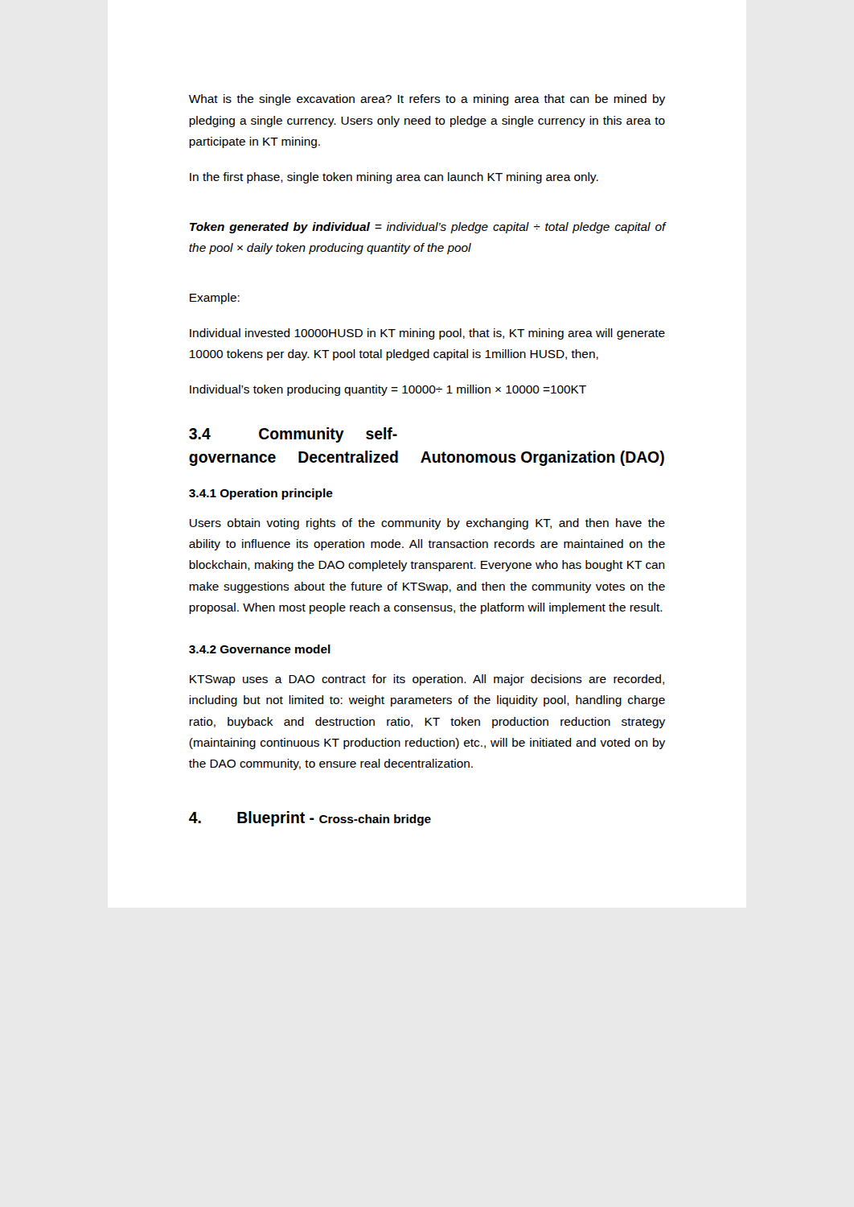What is the single excavation area? It refers to a mining area that can be mined by pledging a single currency. Users only need to pledge a single currency in this area to participate in KT mining.
In the first phase, single token mining area can launch KT mining area only.
Token generated by individual = individual’s pledge capital ÷ total pledge capital of the pool × daily token producing quantity of the pool
Example:
Individual invested 10000HUSD in KT mining pool, that is, KT mining area will generate 10000 tokens per day. KT pool total pledged capital is 1million HUSD, then,
Individual’s token producing quantity = 10000÷ 1 million × 10000 =100KT
3.4 Community self-governance Decentralized Autonomous Organization (DAO)
3.4.1 Operation principle
Users obtain voting rights of the community by exchanging KT, and then have the ability to influence its operation mode. All transaction records are maintained on the blockchain, making the DAO completely transparent. Everyone who has bought KT can make suggestions about the future of KTSwap, and then the community votes on the proposal. When most people reach a consensus, the platform will implement the result.
3.4.2 Governance model
KTSwap uses a DAO contract for its operation. All major decisions are recorded, including but not limited to: weight parameters of the liquidity pool, handling charge ratio, buyback and destruction ratio, KT token production reduction strategy (maintaining continuous KT production reduction) etc., will be initiated and voted on by the DAO community, to ensure real decentralization.
4. Blueprint - Cross-chain bridge